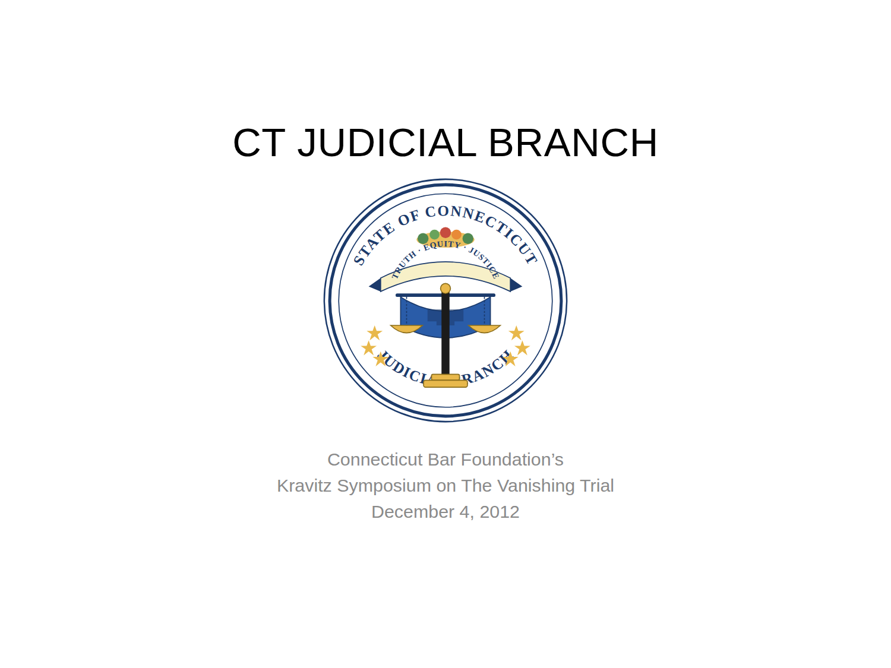CT JUDICIAL BRANCH
Seal of the State of Connecticut Judicial Branch Circular seal reading “State of Connecticut” above and “Judicial Branch” below, with the motto “Truth · Equity · Justice” on a banner over a set of scales draped with a blue cloth bearing the outline of Connecticut, flanked by stars. STATE OF CONNECTICUT JUDICIAL BRANCH TRUTH · EQUITY · JUSTICE
Connecticut Bar Foundation’s Kravitz Symposium on The Vanishing Trial December 4, 2012